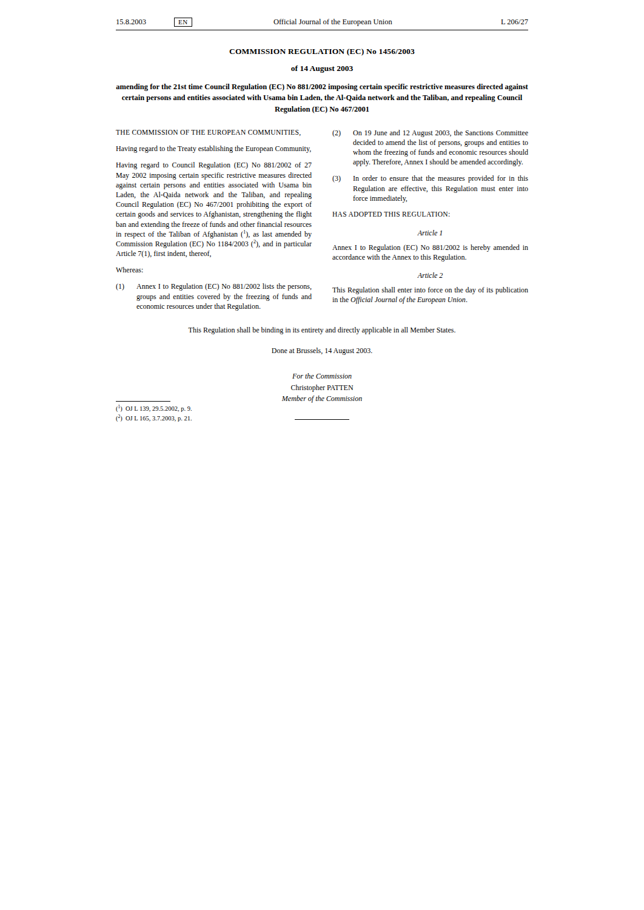15.8.2003
EN
Official Journal of the European Union
L 206/27
COMMISSION REGULATION (EC) No 1456/2003
of 14 August 2003
amending for the 21st time Council Regulation (EC) No 881/2002 imposing certain specific restrictive measures directed against certain persons and entities associated with Usama bin Laden, the Al-Qaida network and the Taliban, and repealing Council Regulation (EC) No 467/2001
THE COMMISSION OF THE EUROPEAN COMMUNITIES,
Having regard to the Treaty establishing the European Community,
Having regard to Council Regulation (EC) No 881/2002 of 27 May 2002 imposing certain specific restrictive measures directed against certain persons and entities associated with Usama bin Laden, the Al-Qaida network and the Taliban, and repealing Council Regulation (EC) No 467/2001 prohibiting the export of certain goods and services to Afghanistan, strengthening the flight ban and extending the freeze of funds and other financial resources in respect of the Taliban of Afghanistan (1), as last amended by Commission Regulation (EC) No 1184/2003 (2), and in particular Article 7(1), first indent, thereof,
Whereas:
(1)
Annex I to Regulation (EC) No 881/2002 lists the persons, groups and entities covered by the freezing of funds and economic resources under that Regulation.
(2)
On 19 June and 12 August 2003, the Sanctions Committee decided to amend the list of persons, groups and entities to whom the freezing of funds and economic resources should apply. Therefore, Annex I should be amended accordingly.
(3)
In order to ensure that the measures provided for in this Regulation are effective, this Regulation must enter into force immediately,
HAS ADOPTED THIS REGULATION:
Article 1
Annex I to Regulation (EC) No 881/2002 is hereby amended in accordance with the Annex to this Regulation.
Article 2
This Regulation shall enter into force on the day of its publication in the Official Journal of the European Union.
This Regulation shall be binding in its entirety and directly applicable in all Member States.
Done at Brussels, 14 August 2003.
For the Commission
Christopher PATTEN
Member of the Commission
(1) OJ L 139, 29.5.2002, p. 9.
(2) OJ L 165, 3.7.2003, p. 21.